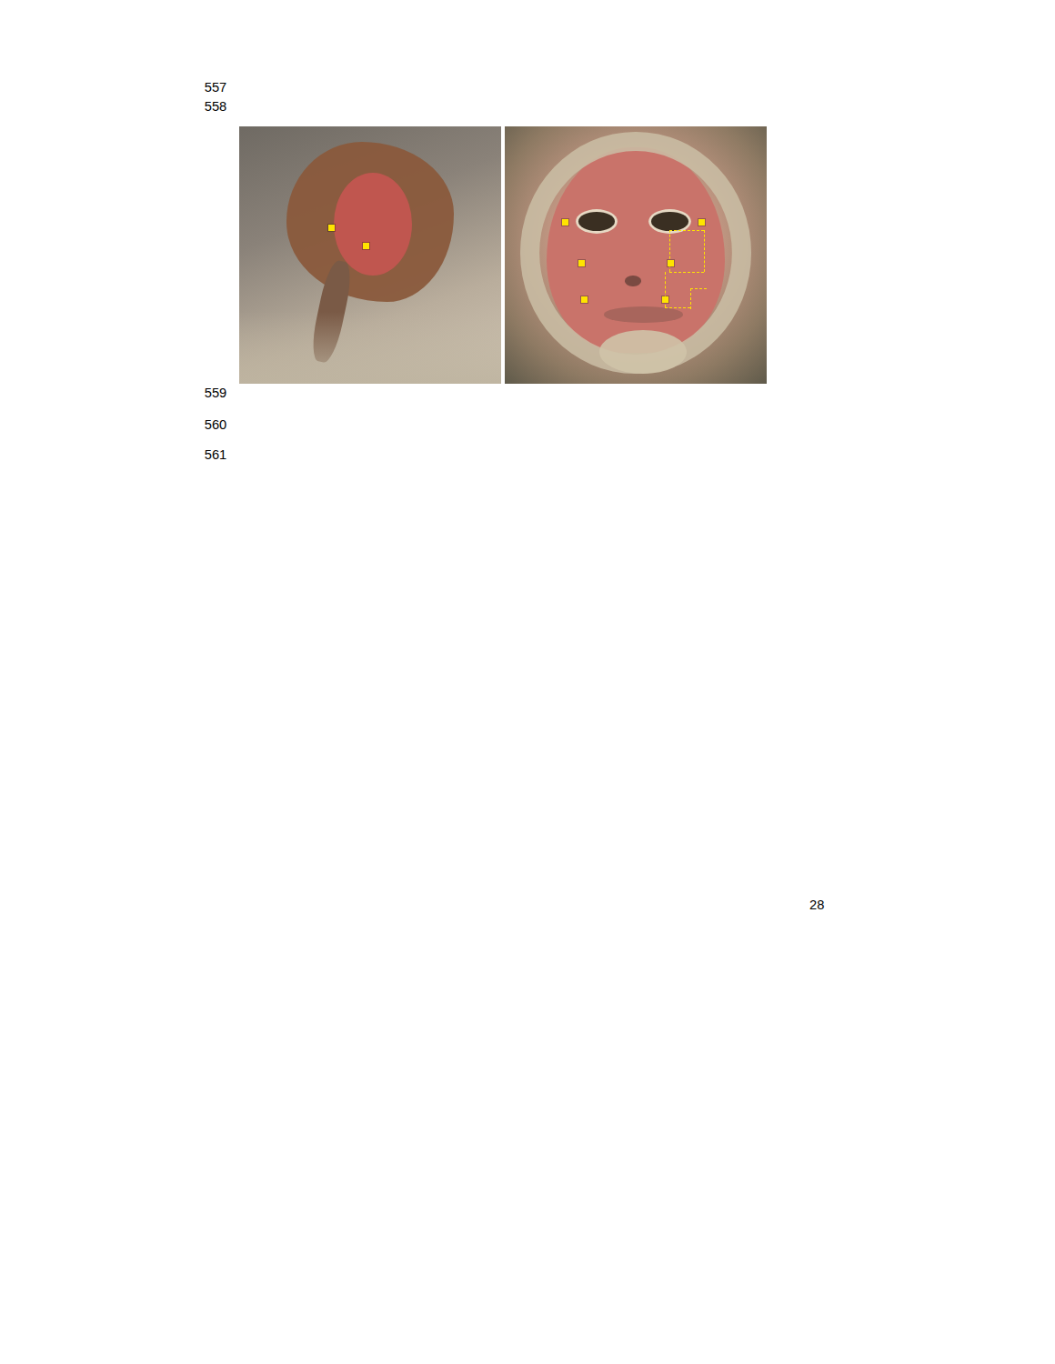557
558
559
560
561
28